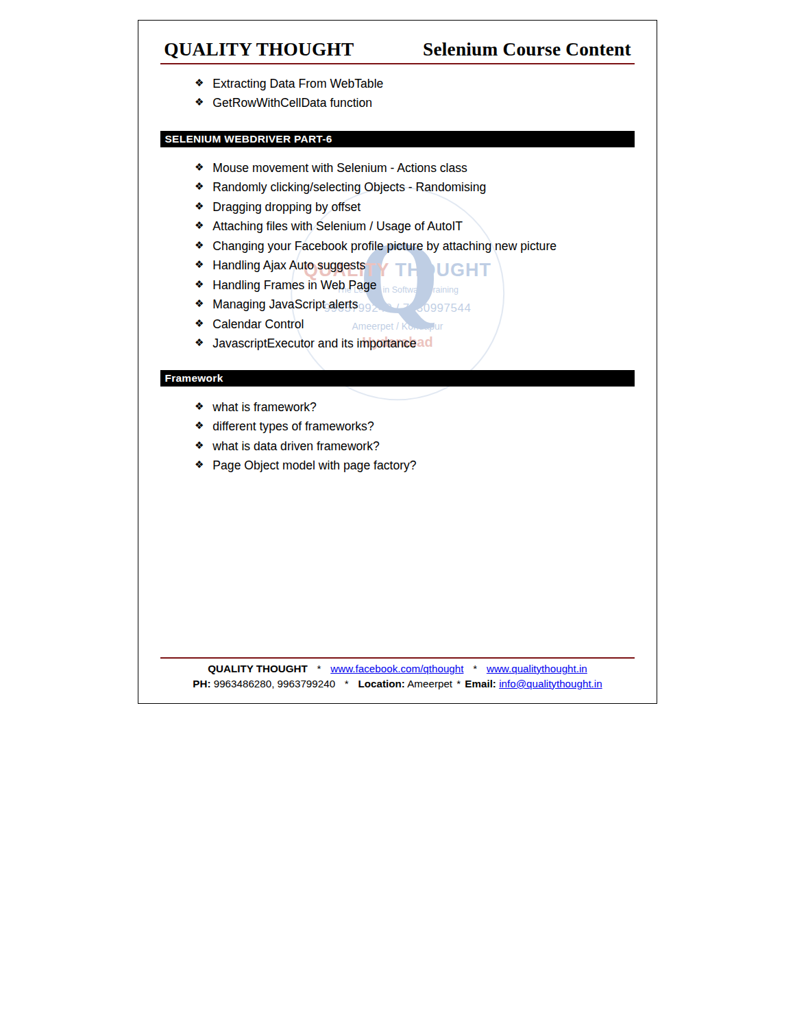QUALITY THOUGHT
Selenium Course Content
Q
QUALITY THOUGHT
The Leader in Software Training
9963799240 / 7730997544
Ameerpet / Kondapur
Hyderabad
Extracting Data From WebTable
GetRowWithCellData function
SELENIUM WEBDRIVER PART-6
Mouse movement with Selenium - Actions class
Randomly clicking/selecting Objects - Randomising
Dragging dropping by offset
Attaching files with Selenium / Usage of AutoIT
Changing your Facebook profile picture by attaching new picture
Handling Ajax Auto suggests
Handling Frames in Web Page
Managing JavaScript alerts
Calendar Control
JavascriptExecutor and its importance
Framework
what is framework?
different types of frameworks?
what is data driven framework?
Page Object model with page factory?
QUALITY THOUGHT*www.facebook.com/qthought*www.qualitythought.in
PH: 9963486280, 9963799240*Location: Ameerpet*Email: info@qualitythought.in